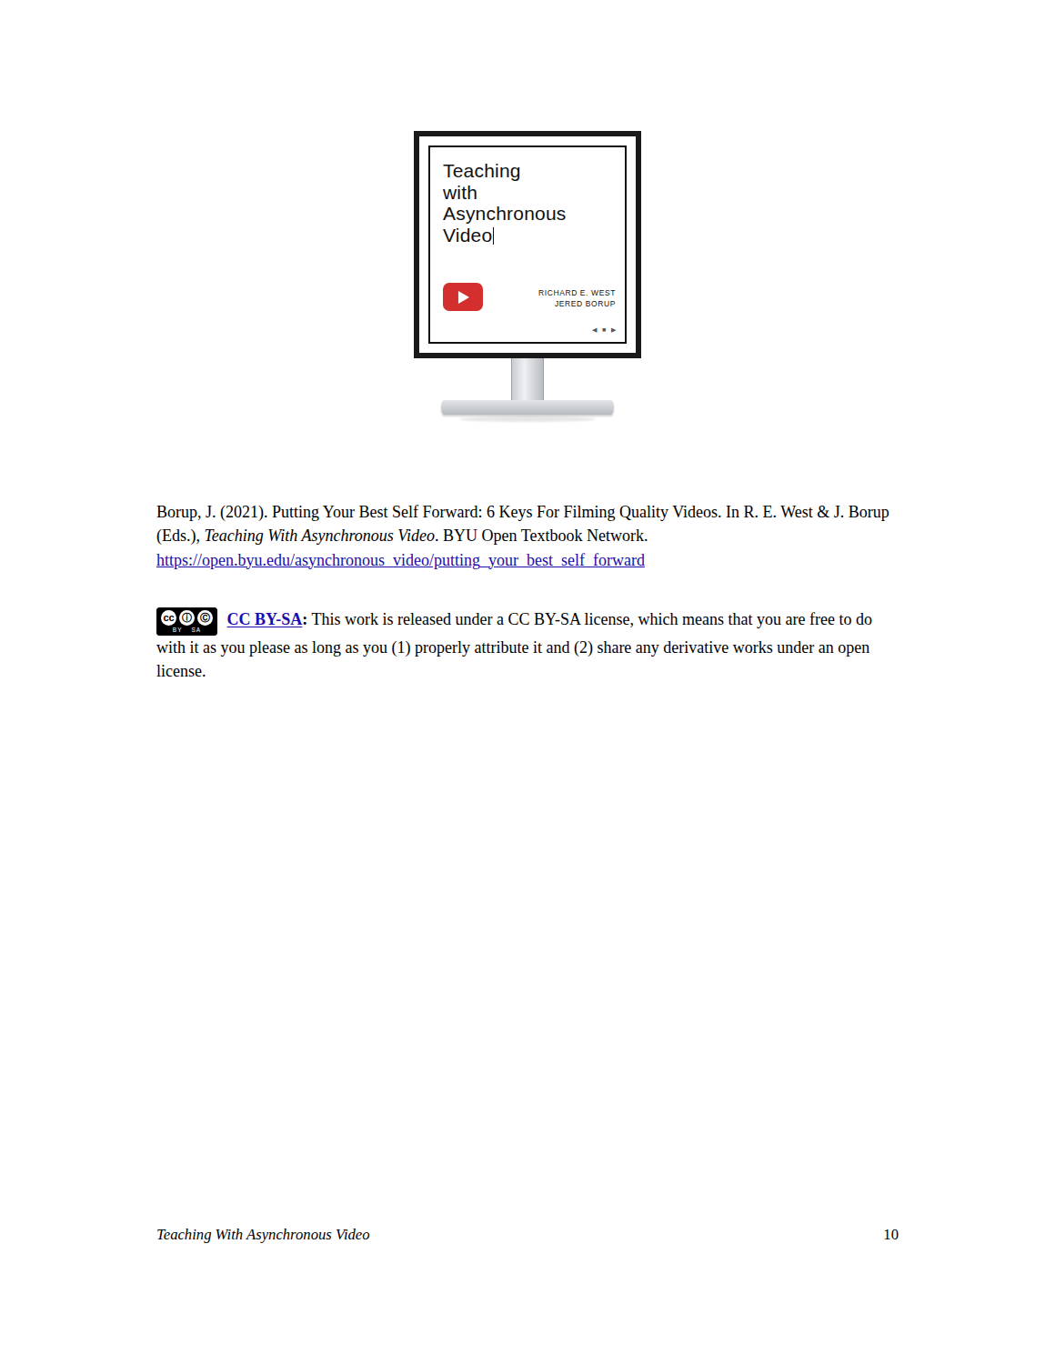Teaching
with
Asynchronous
Video
RICHARD E. WEST
JERED BORUP
◀ ■ ▶
Borup, J. (2021). Putting Your Best Self Forward: 6 Keys For Filming Quality Videos. In R. E. West & J. Borup (Eds.), Teaching With Asynchronous Video. BYU Open Textbook Network. https://open.byu.edu/asynchronous_video/putting_your_best_self_forward
cc ⓘ Ⓒ BY SA CC BY-SA: This work is released under a CC BY-SA license, which means that you are free to do with it as you please as long as you (1) properly attribute it and (2) share any derivative works under an open license.
Teaching With Asynchronous Video 10